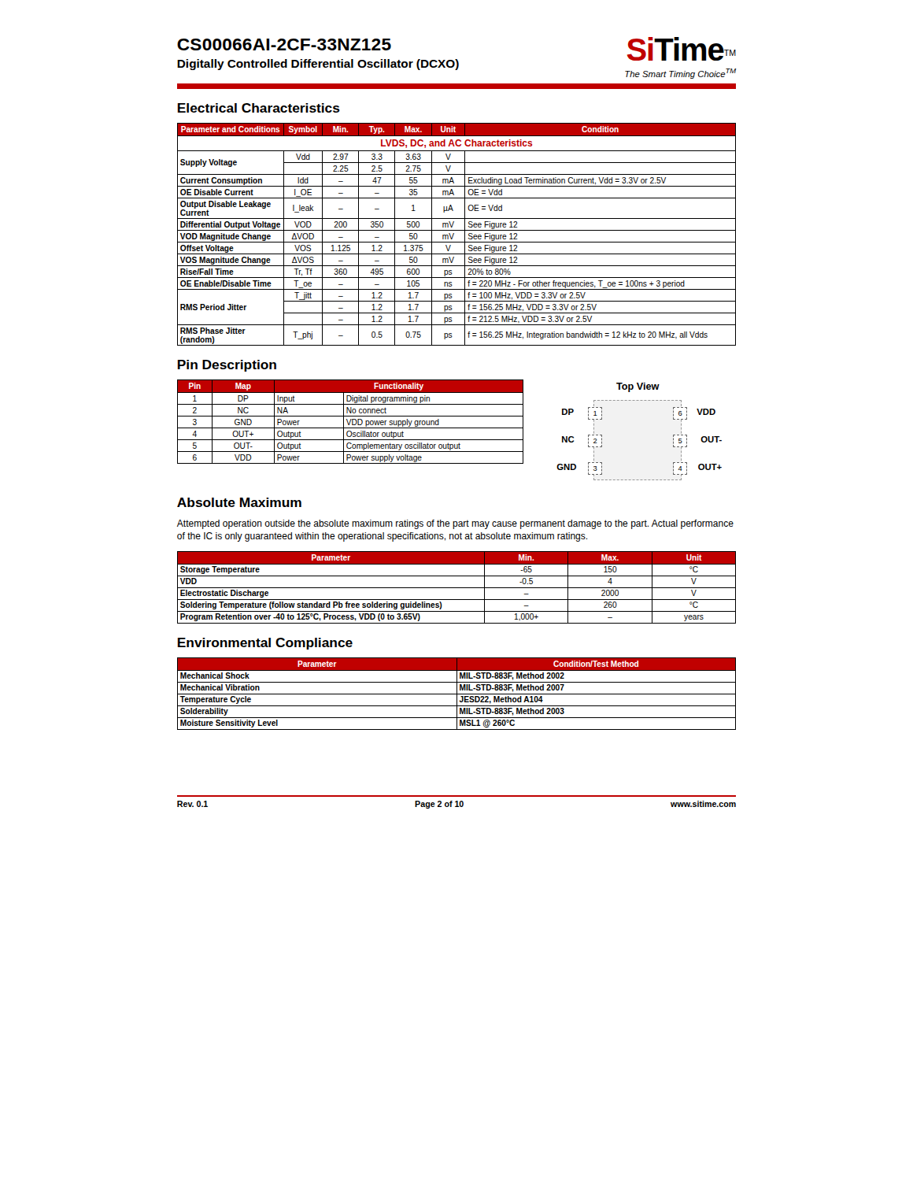CS00066AI-2CF-33NZ125
Digitally Controlled Differential Oscillator (DCXO)
Si Time TM
The Smart Timing ChoiceTM
Electrical Characteristics
| Parameter and Conditions | Symbol | Min. | Typ. | Max. | Unit | Condition |
| --- | --- | --- | --- | --- | --- | --- |
| LVDS, DC, and AC Characteristics |
| Supply Voltage | Vdd | 2.97 | 3.3 | 3.63 | V | |
| | 2.25 | 2.5 | 2.75 | V | |
| Current Consumption | Idd | – | 47 | 55 | mA | Excluding Load Termination Current, Vdd = 3.3V or 2.5V |
| OE Disable Current | I_OE | – | – | 35 | mA | OE = Vdd |
| Output Disable Leakage Current | I_leak | – | – | 1 | µA | OE = Vdd |
| Differential Output Voltage | VOD | 200 | 350 | 500 | mV | See Figure 12 |
| VOD Magnitude Change | ΔVOD | – | – | 50 | mV | See Figure 12 |
| Offset Voltage | VOS | 1.125 | 1.2 | 1.375 | V | See Figure 12 |
| VOS Magnitude Change | ΔVOS | – | – | 50 | mV | See Figure 12 |
| Rise/Fall Time | Tr, Tf | 360 | 495 | 600 | ps | 20% to 80% |
| OE Enable/Disable Time | T_oe | – | – | 105 | ns | f = 220 MHz - For other frequencies, T_oe = 100ns + 3 period |
| RMS Period Jitter | T_jitt | – | 1.2 | 1.7 | ps | f = 100 MHz, VDD = 3.3V or 2.5V |
| | – | 1.2 | 1.7 | ps | f = 156.25 MHz, VDD = 3.3V or 2.5V |
| | – | 1.2 | 1.7 | ps | f = 212.5 MHz, VDD = 3.3V or 2.5V |
| RMS Phase Jitter (random) | T_phj | – | 0.5 | 0.75 | ps | f = 156.25 MHz, Integration bandwidth = 12 kHz to 20 MHz, all Vdds |
Pin Description
| Pin | Map | Functionality |
| --- | --- | --- |
| 1 | DP | Input | Digital programming pin |
| 2 | NC | NA | No connect |
| 3 | GND | Power | VDD power supply ground |
| 4 | OUT+ | Output | Oscillator output |
| 5 | OUT- | Output | Complementary oscillator output |
| 6 | VDD | Power | Power supply voltage |
Top View
1
2
3
6
5
4
DP
NC
GND
VDD
OUT-
OUT+
Absolute Maximum
Attempted operation outside the absolute maximum ratings of the part may cause permanent damage to the part. Actual performance of the IC is only guaranteed within the operational specifications, not at absolute maximum ratings.
| Parameter | Min. | Max. | Unit |
| --- | --- | --- | --- |
| Storage Temperature | -65 | 150 | °C |
| VDD | -0.5 | 4 | V |
| Electrostatic Discharge | – | 2000 | V |
| Soldering Temperature (follow standard Pb free soldering guidelines) | – | 260 | °C |
| Program Retention over -40 to 125°C, Process, VDD (0 to 3.65V) | 1,000+ | – | years |
Environmental Compliance
| Parameter | Condition/Test Method |
| --- | --- |
| Mechanical Shock | MIL-STD-883F, Method 2002 |
| Mechanical Vibration | MIL-STD-883F, Method 2007 |
| Temperature Cycle | JESD22, Method A104 |
| Solderability | MIL-STD-883F, Method 2003 |
| Moisture Sensitivity Level | MSL1 @ 260°C |
Rev. 0.1 Page 2 of 10 www.sitime.com